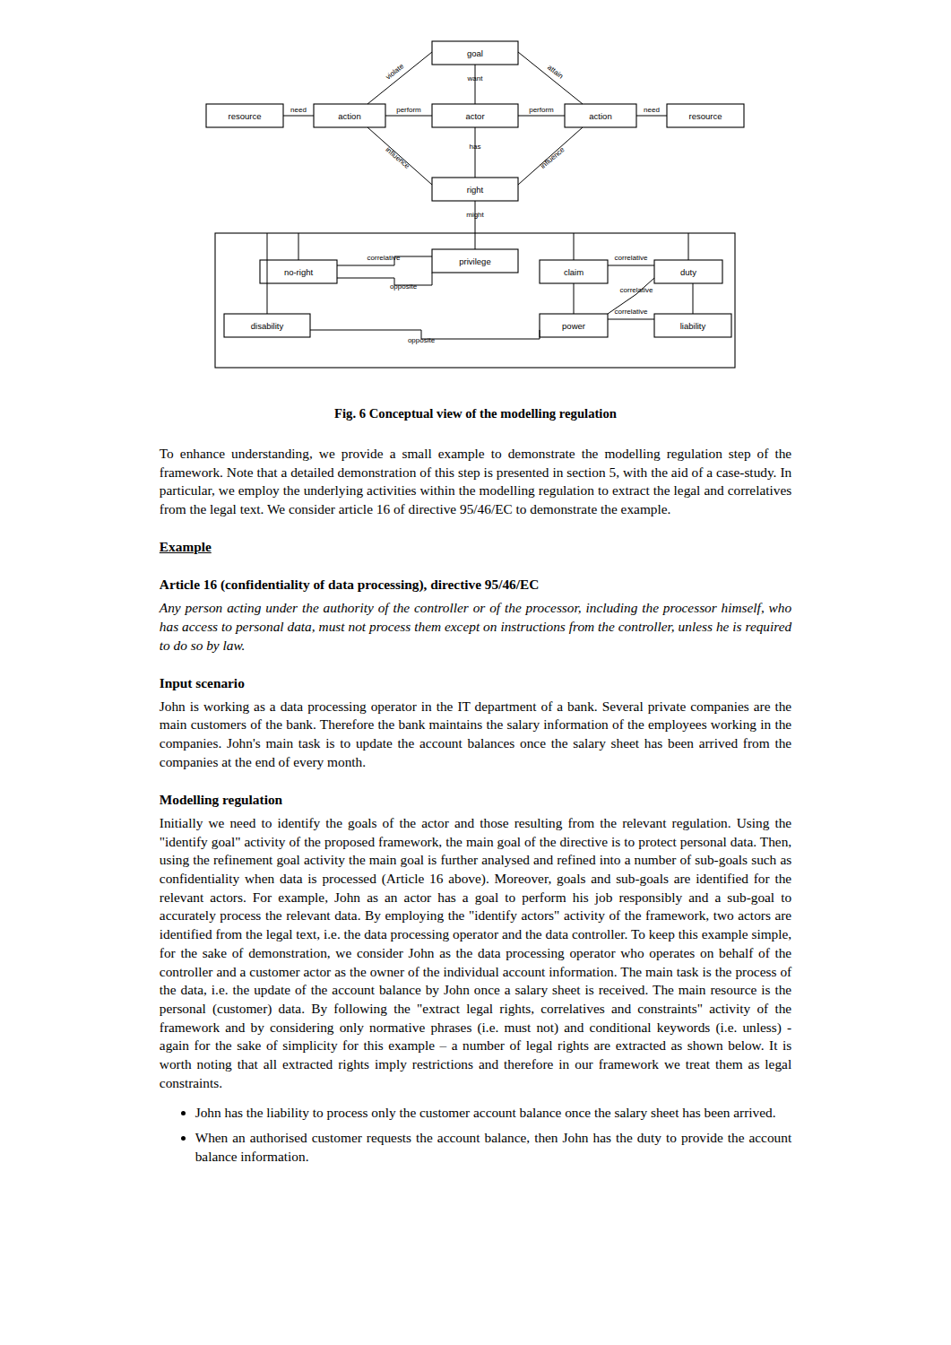goal actor want action action resource resource need need perform perform violate attain right has influence influence might no-right privilege claim duty disability power liability correlative opposite correlative correlative correlative opposite
Fig. 6 Conceptual view of the modelling regulation
To enhance understanding, we provide a small example to demonstrate the modelling regulation step of the framework. Note that a detailed demonstration of this step is presented in section 5, with the aid of a case-study. In particular, we employ the underlying activities within the modelling regulation to extract the legal and correlatives from the legal text. We consider article 16 of directive 95/46/EC to demonstrate the example.
Example
Article 16 (confidentiality of data processing), directive 95/46/EC
Any person acting under the authority of the controller or of the processor, including the processor himself, who has access to personal data, must not process them except on instructions from the controller, unless he is required to do so by law.
Input scenario
John is working as a data processing operator in the IT department of a bank. Several private companies are the main customers of the bank. Therefore the bank maintains the salary information of the employees working in the companies. John's main task is to update the account balances once the salary sheet has been arrived from the companies at the end of every month.
Modelling regulation
Initially we need to identify the goals of the actor and those resulting from the relevant regulation. Using the "identify goal" activity of the proposed framework, the main goal of the directive is to protect personal data. Then, using the refinement goal activity the main goal is further analysed and refined into a number of sub-goals such as confidentiality when data is processed (Article 16 above). Moreover, goals and sub-goals are identified for the relevant actors. For example, John as an actor has a goal to perform his job responsibly and a sub-goal to accurately process the relevant data. By employing the "identify actors" activity of the framework, two actors are identified from the legal text, i.e. the data processing operator and the data controller. To keep this example simple, for the sake of demonstration, we consider John as the data processing operator who operates on behalf of the controller and a customer actor as the owner of the individual account information. The main task is the process of the data, i.e. the update of the account balance by John once a salary sheet is received. The main resource is the personal (customer) data. By following the "extract legal rights, correlatives and constraints" activity of the framework and by considering only normative phrases (i.e. must not) and conditional keywords (i.e. unless) - again for the sake of simplicity for this example – a number of legal rights are extracted as shown below. It is worth noting that all extracted rights imply restrictions and therefore in our framework we treat them as legal constraints.
John has the liability to process only the customer account balance once the salary sheet has been arrived.
When an authorised customer requests the account balance, then John has the duty to provide the account balance information.